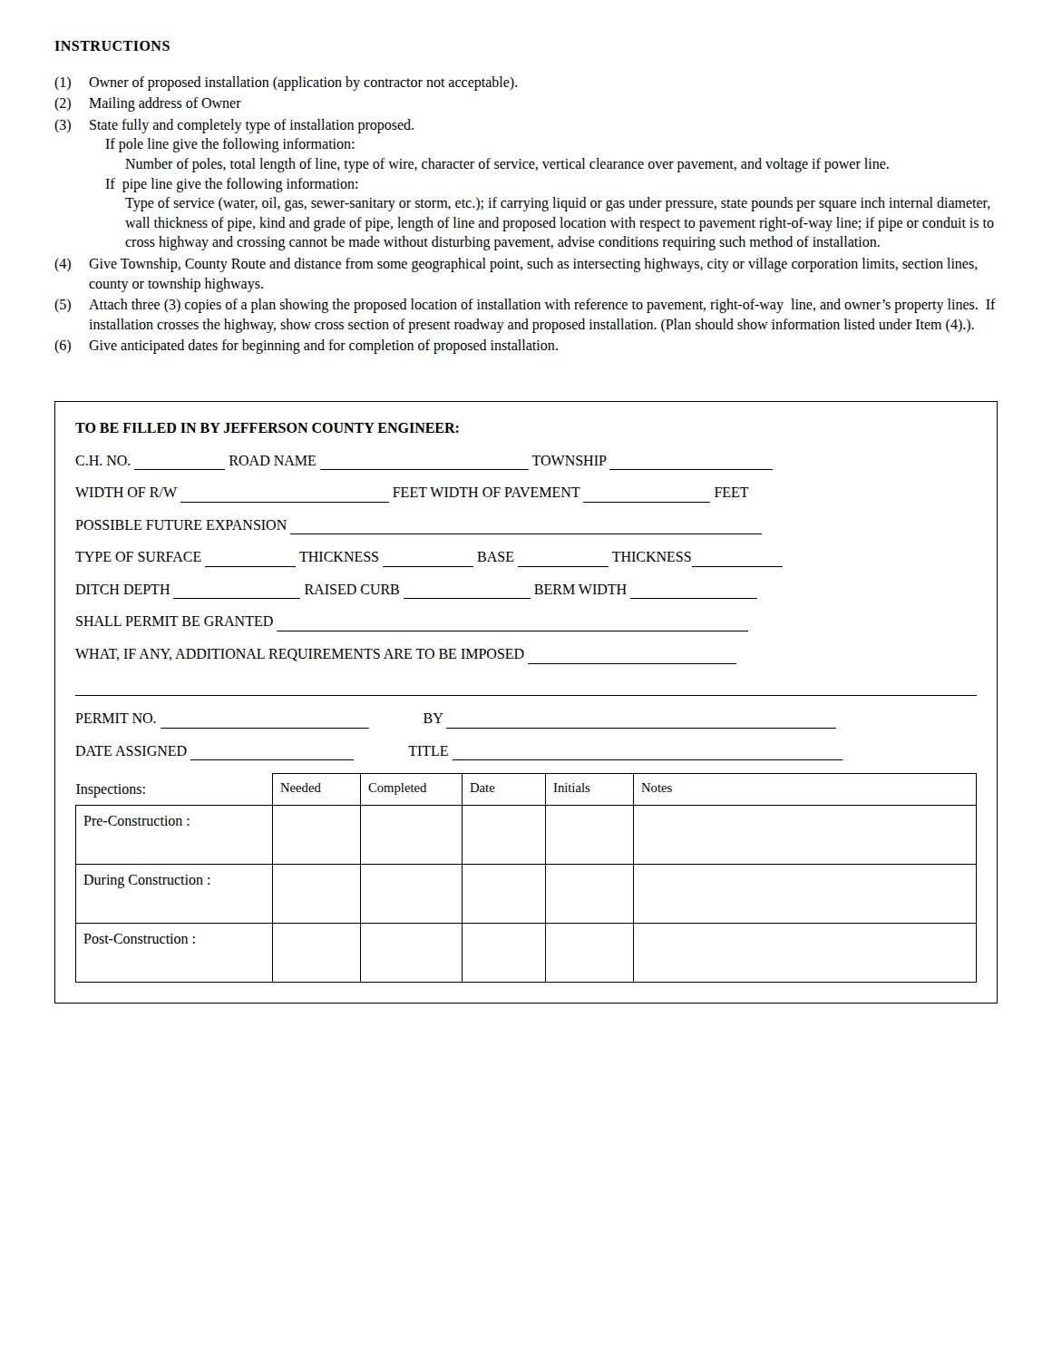INSTRUCTIONS
Owner of proposed installation (application by contractor not acceptable).
Mailing address of Owner
State fully and completely type of installation proposed.
If pole line give the following information:
Number of poles, total length of line, type of wire, character of service, vertical clearance over pavement, and voltage if power line.
If pipe line give the following information:
Type of service (water, oil, gas, sewer-sanitary or storm, etc.); if carrying liquid or gas under pressure, state pounds per square inch internal diameter, wall thickness of pipe, kind and grade of pipe, length of line and proposed location with respect to pavement right-of-way line; if pipe or conduit is to cross highway and crossing cannot be made without disturbing pavement, advise conditions requiring such method of installation.
Give Township, County Route and distance from some geographical point, such as intersecting highways, city or village corporation limits, section lines, county or township highways.
Attach three (3) copies of a plan showing the proposed location of installation with reference to pavement, right-of-way line, and owner’s property lines. If installation crosses the highway, show cross section of present roadway and proposed installation. (Plan should show information listed under Item (4).).
Give anticipated dates for beginning and for completion of proposed installation.
TO BE FILLED IN BY JEFFERSON COUNTY ENGINEER:
C.H. NO. ROAD NAME TOWNSHIP
WIDTH OF R/W FEET WIDTH OF PAVEMENT FEET
POSSIBLE FUTURE EXPANSION
TYPE OF SURFACE THICKNESS BASE THICKNESS
DITCH DEPTH RAISED CURB BERM WIDTH
SHALL PERMIT BE GRANTED
WHAT, IF ANY, ADDITIONAL REQUIREMENTS ARE TO BE IMPOSED
PERMIT NO.
BY
DATE ASSIGNED
TITLE
| Inspections: | Needed | Completed | Date | Initials | Notes |
| --- | --- | --- | --- | --- | --- |
| Pre-Construction : | | | | | |
| During Construction : | | | | | |
| Post-Construction : | | | | | |